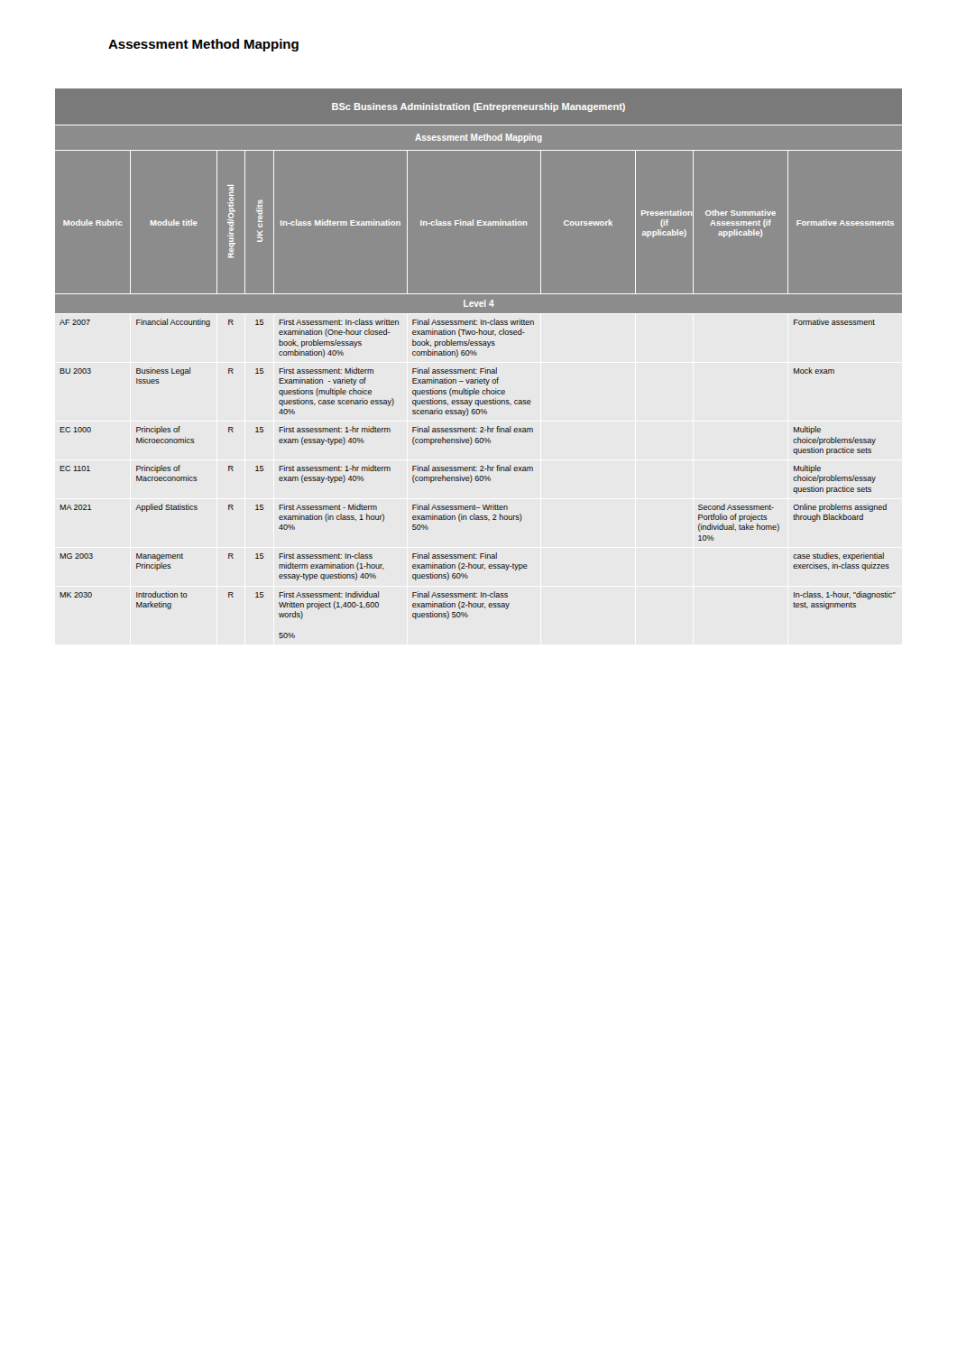Assessment Method Mapping
| BSc Business Administration (Entrepreneurship Management) |
| Assessment Method Mapping |
| Module Rubric | Module title | Required/Optional | UK credits | In-class Midterm Examination | In-class Final Examination | Coursework | Presentation (if applicable) | Other Summative Assessment (if applicable) | Formative Assessments |
| Level 4 |
| AF 2007 | Financial Accounting | R | 15 | First Assessment: In-class written examination (One-hour closed-book, problems/essays combination) 40% | Final Assessment: In-class written examination (Two-hour, closed-book, problems/essays combination) 60% | | | | Formative assessment |
| BU 2003 | Business Legal Issues | R | 15 | First assessment: Midterm Examination - variety of questions (multiple choice questions, case scenario essay) 40% | Final assessment: Final Examination – variety of questions (multiple choice questions, essay questions, case scenario essay) 60% | | | | Mock exam |
| EC 1000 | Principles of Microeconomics | R | 15 | First assessment: 1-hr midterm exam (essay-type) 40% | Final assessment: 2-hr final exam (comprehensive) 60% | | | | Multiple choice/problems/essay question practice sets |
| EC 1101 | Principles of Macroeconomics | R | 15 | First assessment: 1-hr midterm exam (essay-type) 40% | Final assessment: 2-hr final exam (comprehensive) 60% | | | | Multiple choice/problems/essay question practice sets |
| MA 2021 | Applied Statistics | R | 15 | First Assessment - Midterm examination (in class, 1 hour) 40% | Final Assessment– Written examination (in class, 2 hours) 50% | | | Second Assessment- Portfolio of projects (individual, take home) 10% | Online problems assigned through Blackboard |
| MG 2003 | Management Principles | R | 15 | First assessment: In-class midterm examination (1-hour, essay-type questions) 40% | Final assessment: Final examination (2-hour, essay-type questions) 60% | | | | case studies, experiential exercises, in-class quizzes |
| MK 2030 | Introduction to Marketing | R | 15 | First Assessment: Individual Written project (1,400-1,600 words) 50% | Final Assessment: In-class examination (2-hour, essay questions) 50% | | | | In-class, 1-hour, "diagnostic" test, assignments |